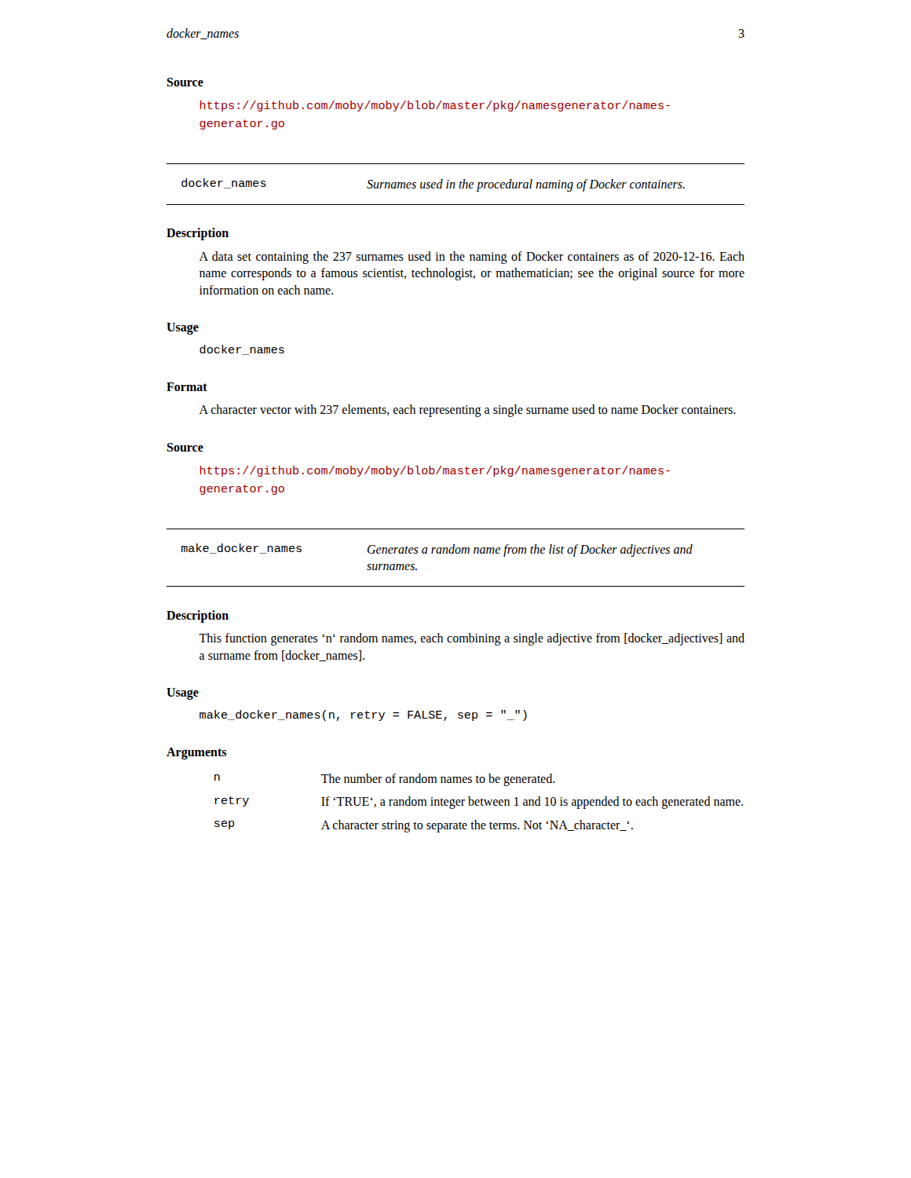docker_names 3
Source
https://github.com/moby/moby/blob/master/pkg/namesgenerator/names-generator.go
docker_names
Surnames used in the procedural naming of Docker containers.
Description
A data set containing the 237 surnames used in the naming of Docker containers as of 2020-12-16. Each name corresponds to a famous scientist, technologist, or mathematician; see the original source for more information on each name.
Usage
docker_names
Format
A character vector with 237 elements, each representing a single surname used to name Docker containers.
Source
https://github.com/moby/moby/blob/master/pkg/namesgenerator/names-generator.go
make_docker_names
Generates a random name from the list of Docker adjectives and surnames.
Description
This function generates ‘n‘ random names, each combining a single adjective from [docker_adjectives] and a surname from [docker_names].
Usage
make_docker_names(n, retry = FALSE, sep = "_")
Arguments
| n | The number of random names to be generated. |
| retry | If ‘TRUE‘, a random integer between 1 and 10 is appended to each generated name. |
| sep | A character string to separate the terms. Not ‘NA_character_‘. |